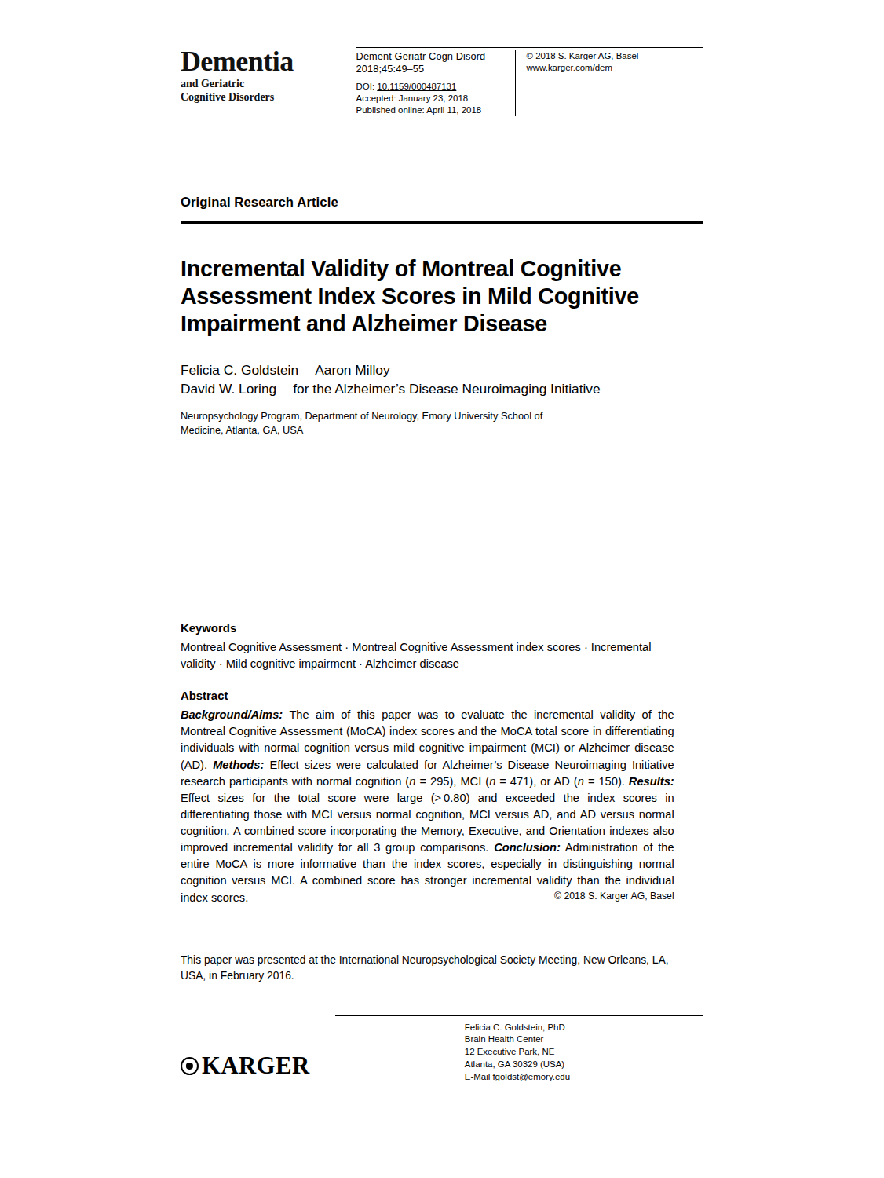Dementia
and Geriatric
Cognitive Disorders
Dement Geriatr Cogn Disord 2018;45:49–55
DOI: 10.1159/000487131
Accepted: January 23, 2018
Published online: April 11, 2018
© 2018 S. Karger AG, Basel
www.karger.com/dem
Original Research Article
Incremental Validity of Montreal Cognitive
Assessment Index Scores in Mild Cognitive
Impairment and Alzheimer Disease
Felicia C. Goldstein Aaron Milloy
David W. Loring for the Alzheimer’s Disease Neuroimaging Initiative
Neuropsychology Program, Department of Neurology, Emory University School of
Medicine, Atlanta, GA, USA
Keywords
Montreal Cognitive Assessment · Montreal Cognitive Assessment index scores · Incremental validity · Mild cognitive impairment · Alzheimer disease
Abstract
Background/Aims: The aim of this paper was to evaluate the incremental validity of the Montreal Cognitive Assessment (MoCA) index scores and the MoCA total score in differentiating individuals with normal cognition versus mild cognitive impairment (MCI) or Alzheimer disease (AD). Methods: Effect sizes were calculated for Alzheimer’s Disease Neuroimaging Initiative research participants with normal cognition (n = 295), MCI (n = 471), or AD (n = 150). Results: Effect sizes for the total score were large (> 0.80) and exceeded the index scores in differentiating those with MCI versus normal cognition, MCI versus AD, and AD versus normal cognition. A combined score incorporating the Memory, Executive, and Orientation indexes also improved incremental validity for all 3 group comparisons. Conclusion: Administration of the entire MoCA is more informative than the index scores, especially in distinguishing normal cognition versus MCI. A combined score has stronger incremental validity than the individual index scores. © 2018 S. Karger AG, Basel
This paper was presented at the International Neuropsychological Society Meeting, New Orleans, LA, USA, in February 2016.
KARGER
Felicia C. Goldstein, PhD
Brain Health Center
12 Executive Park, NE
Atlanta, GA 30329 (USA)
E-Mail fgoldst@emory.edu